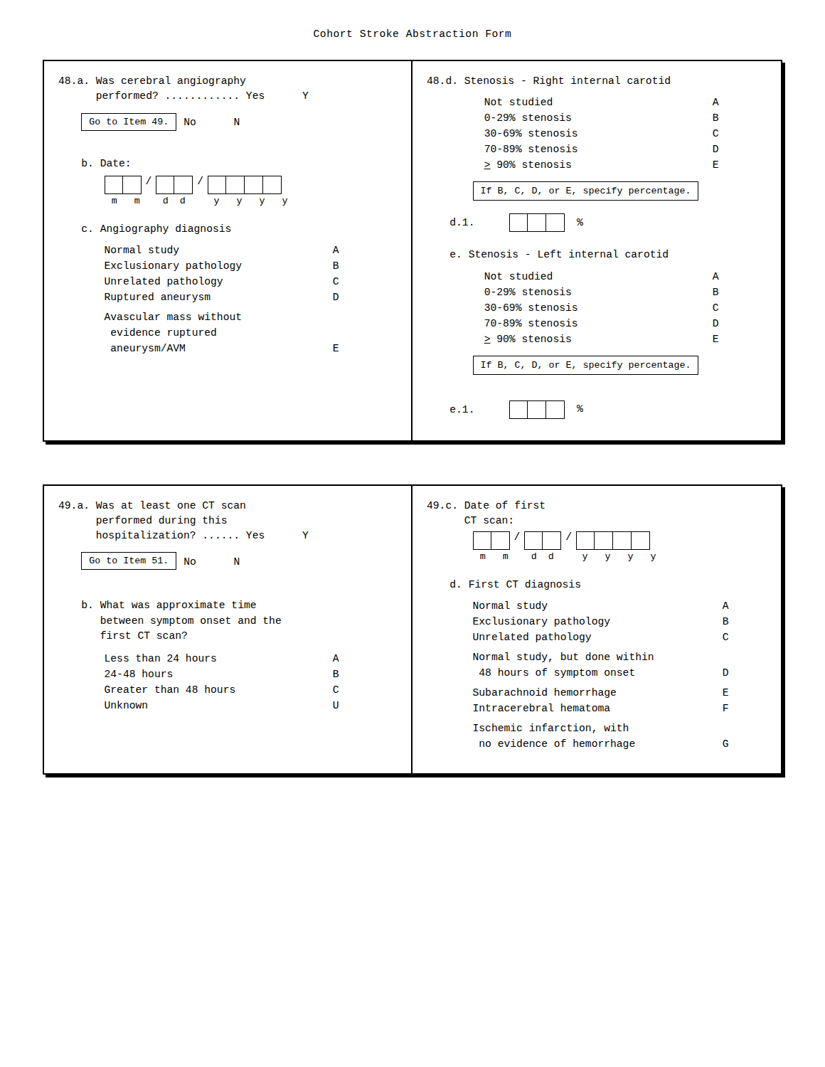Cohort Stroke Abstraction Form
48.a. Was cerebral angiography
performed? ............ Yes Y
Go to Item 49.
No N
b. Date:
/ /
m m d d y y y y
c. Angiography diagnosis
Normal study A
Exclusionary pathology B
Unrelated pathology C
Ruptured aneurysm D
Avascular mass without evidence ruptured aneurysm/AVM E
48.d. Stenosis - Right internal carotid
Not studied A
0-29% stenosis B
30-69% stenosis C
70-89% stenosis D
> 90% stenosis E
If B, C, D, or E, specify percentage.
d.1. %
e. Stenosis - Left internal carotid
Not studied A
0-29% stenosis B
30-69% stenosis C
70-89% stenosis D
> 90% stenosis E
If B, C, D, or E, specify percentage.
e.1. %
49.a. Was at least one CT scan
performed during this
hospitalization? ...... Yes Y
Go to Item 51.
No N
b. What was approximate time
between symptom onset and the
first CT scan?
Less than 24 hours A
24-48 hours B
Greater than 48 hours C
Unknown U
49.c. Date of first
CT scan:
/ /
m m d d y y y y
d. First CT diagnosis
Normal study A
Exclusionary pathology B
Unrelated pathology C
Normal study, but done within 48 hours of symptom onset D
Subarachnoid hemorrhage E
Intracerebral hematoma F
Ischemic infarction, with no evidence of hemorrhage G